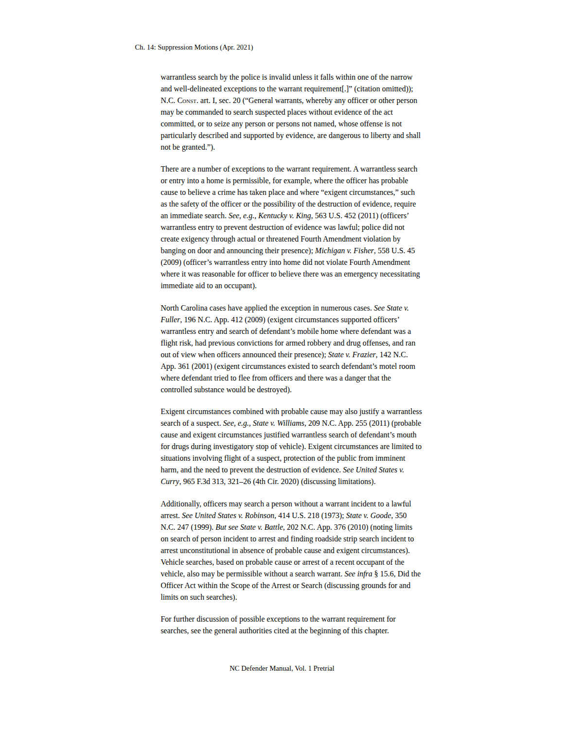Ch. 14: Suppression Motions (Apr. 2021)
warrantless search by the police is invalid unless it falls within one of the narrow and well-delineated exceptions to the warrant requirement[.]” (citation omitted)); N.C. Const. art. I, sec. 20 (“General warrants, whereby any officer or other person may be commanded to search suspected places without evidence of the act committed, or to seize any person or persons not named, whose offense is not particularly described and supported by evidence, are dangerous to liberty and shall not be granted.”).
There are a number of exceptions to the warrant requirement. A warrantless search or entry into a home is permissible, for example, where the officer has probable cause to believe a crime has taken place and where “exigent circumstances,” such as the safety of the officer or the possibility of the destruction of evidence, require an immediate search. See, e.g., Kentucky v. King, 563 U.S. 452 (2011) (officers’ warrantless entry to prevent destruction of evidence was lawful; police did not create exigency through actual or threatened Fourth Amendment violation by banging on door and announcing their presence); Michigan v. Fisher, 558 U.S. 45 (2009) (officer’s warrantless entry into home did not violate Fourth Amendment where it was reasonable for officer to believe there was an emergency necessitating immediate aid to an occupant).
North Carolina cases have applied the exception in numerous cases. See State v. Fuller, 196 N.C. App. 412 (2009) (exigent circumstances supported officers’ warrantless entry and search of defendant’s mobile home where defendant was a flight risk, had previous convictions for armed robbery and drug offenses, and ran out of view when officers announced their presence); State v. Frazier, 142 N.C. App. 361 (2001) (exigent circumstances existed to search defendant’s motel room where defendant tried to flee from officers and there was a danger that the controlled substance would be destroyed).
Exigent circumstances combined with probable cause may also justify a warrantless search of a suspect. See, e.g., State v. Williams, 209 N.C. App. 255 (2011) (probable cause and exigent circumstances justified warrantless search of defendant’s mouth for drugs during investigatory stop of vehicle). Exigent circumstances are limited to situations involving flight of a suspect, protection of the public from imminent harm, and the need to prevent the destruction of evidence. See United States v. Curry, 965 F.3d 313, 321–26 (4th Cir. 2020) (discussing limitations).
Additionally, officers may search a person without a warrant incident to a lawful arrest. See United States v. Robinson, 414 U.S. 218 (1973); State v. Goode, 350 N.C. 247 (1999). But see State v. Battle, 202 N.C. App. 376 (2010) (noting limits on search of person incident to arrest and finding roadside strip search incident to arrest unconstitutional in absence of probable cause and exigent circumstances). Vehicle searches, based on probable cause or arrest of a recent occupant of the vehicle, also may be permissible without a search warrant. See infra § 15.6, Did the Officer Act within the Scope of the Arrest or Search (discussing grounds for and limits on such searches).
For further discussion of possible exceptions to the warrant requirement for searches, see the general authorities cited at the beginning of this chapter.
NC Defender Manual, Vol. 1 Pretrial